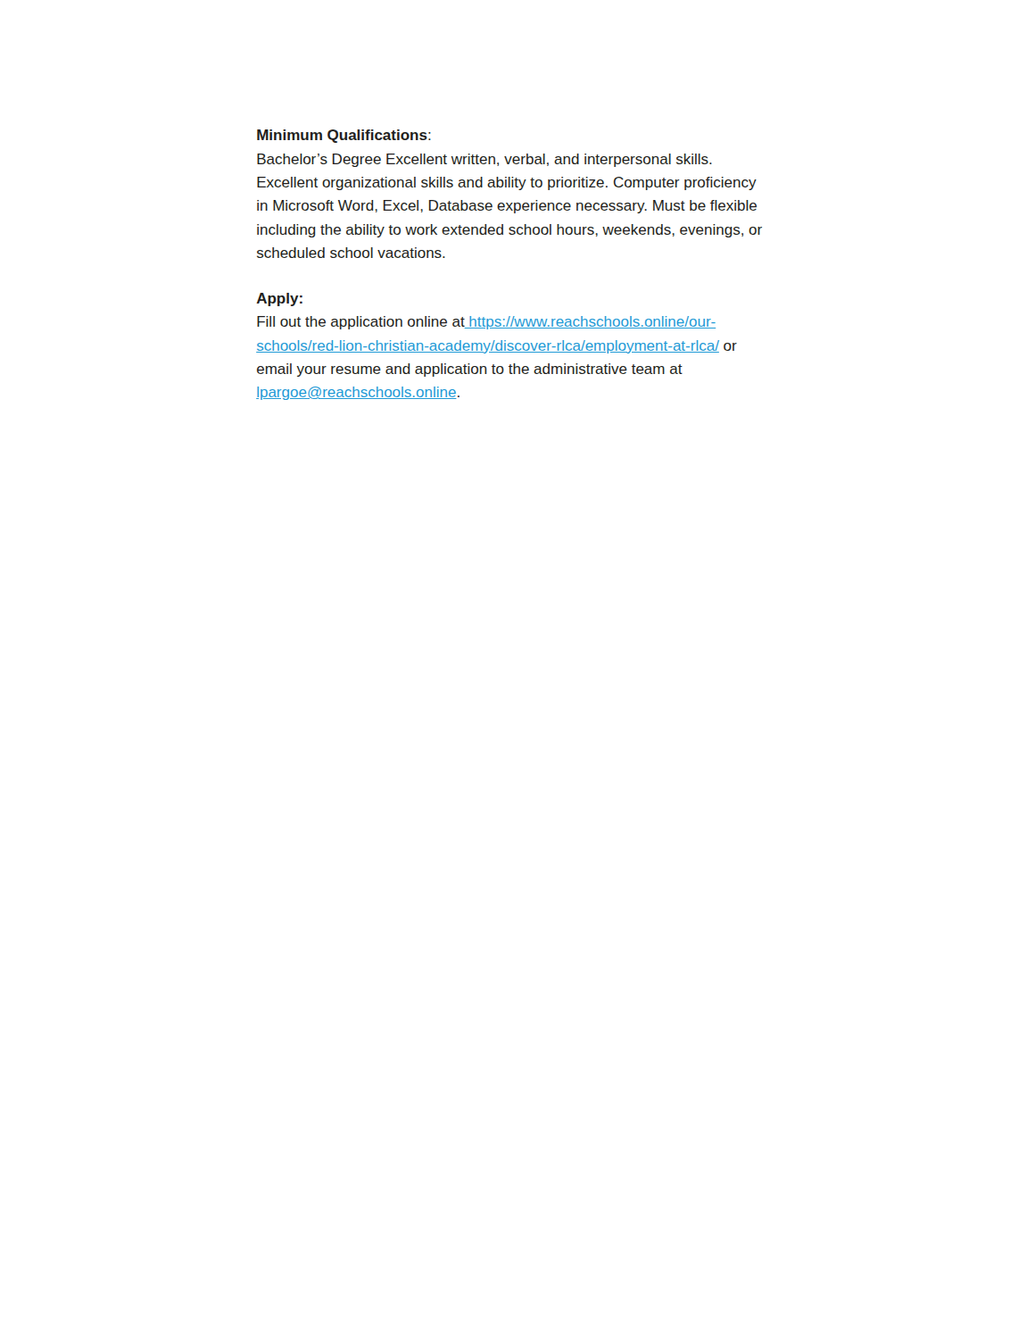Minimum Qualifications:
Bachelor’s Degree Excellent written, verbal, and interpersonal skills. Excellent organizational skills and ability to prioritize. Computer proficiency in Microsoft Word, Excel, Database experience necessary. Must be flexible including the ability to work extended school hours, weekends, evenings, or scheduled school vacations.
Apply:
Fill out the application online at https://www.reachschools.online/our-schools/red-lion-christian-academy/discover-rlca/employment-at-rlca/ or email your resume and application to the administrative team at lpargoe@reachschools.online.